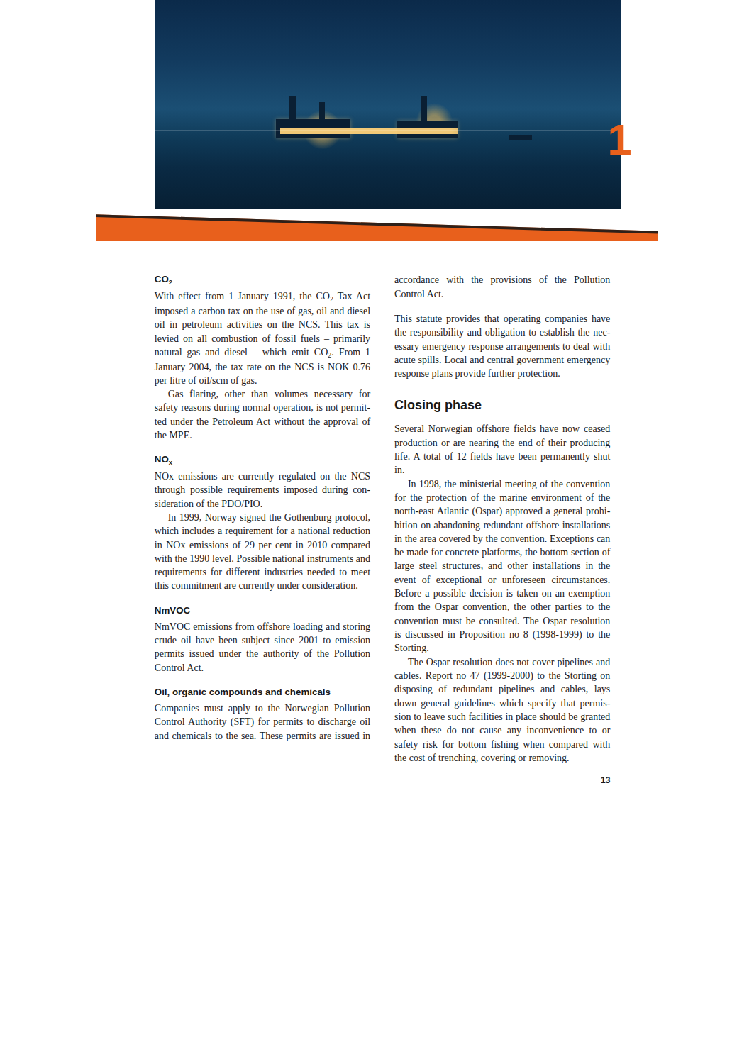1
CO2
With effect from 1 January 1991, the CO2 Tax Act imposed a carbon tax on the use of gas, oil and diesel oil in petroleum activities on the NCS. This tax is levied on all combustion of fossil fuels – primarily natural gas and diesel – which emit CO2. From 1 January 2004, the tax rate on the NCS is NOK 0.76 per litre of oil/scm of gas.
Gas flaring, other than volumes necessary for safety reasons during normal operation, is not permitted under the Petroleum Act without the approval of the MPE.
NOx
NOx emissions are currently regulated on the NCS through possible requirements imposed during consideration of the PDO/PIO.
In 1999, Norway signed the Gothenburg protocol, which includes a requirement for a national reduction in NOx emissions of 29 per cent in 2010 compared with the 1990 level. Possible national instruments and requirements for different industries needed to meet this commitment are currently under consideration.
NmVOC
NmVOC emissions from offshore loading and storing crude oil have been subject since 2001 to emission permits issued under the authority of the Pollution Control Act.
Oil, organic compounds and chemicals
Companies must apply to the Norwegian Pollution Control Authority (SFT) for permits to discharge oil and chemicals to the sea. These permits are issued in accordance with the provisions of the Pollution Control Act.
This statute provides that operating companies have the responsibility and obligation to establish the necessary emergency response arrangements to deal with acute spills. Local and central government emergency response plans provide further protection.
Closing phase
Several Norwegian offshore fields have now ceased production or are nearing the end of their producing life. A total of 12 fields have been permanently shut in.
In 1998, the ministerial meeting of the convention for the protection of the marine environment of the north-east Atlantic (Ospar) approved a general prohibition on abandoning redundant offshore installations in the area covered by the convention. Exceptions can be made for concrete platforms, the bottom section of large steel structures, and other installations in the event of exceptional or unforeseen circumstances. Before a possible decision is taken on an exemption from the Ospar convention, the other parties to the convention must be consulted. The Ospar resolution is discussed in Proposition no 8 (1998-1999) to the Storting.
The Ospar resolution does not cover pipelines and cables. Report no 47 (1999-2000) to the Storting on disposing of redundant pipelines and cables, lays down general guidelines which specify that permission to leave such facilities in place should be granted when these do not cause any inconvenience to or safety risk for bottom fishing when compared with the cost of trenching, covering or removing.
13